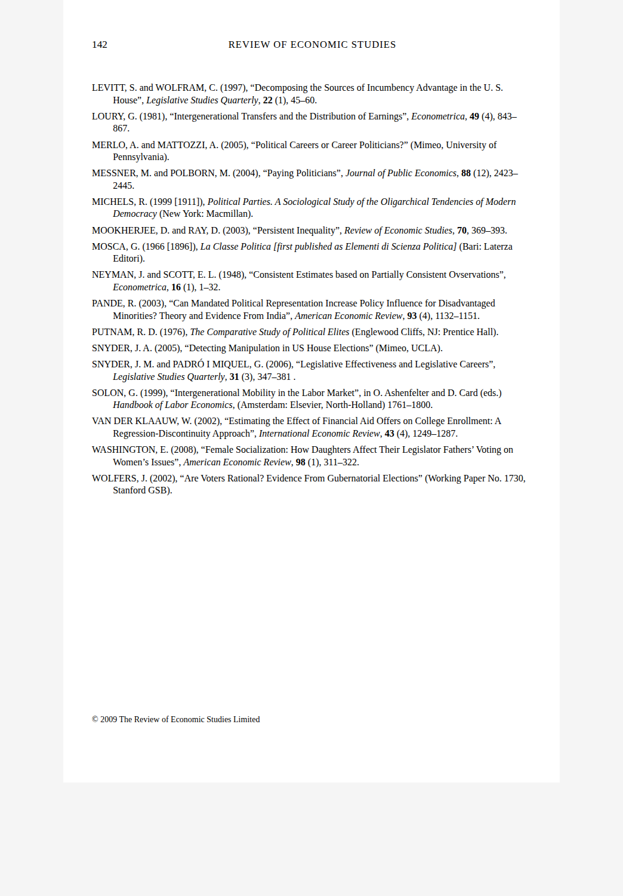142 Review of Economic Studies
LEVITT, S. and WOLFRAM, C. (1997), “Decomposing the Sources of Incumbency Advantage in the U. S. House”, Legislative Studies Quarterly, 22 (1), 45–60.
LOURY, G. (1981), “Intergenerational Transfers and the Distribution of Earnings”, Econometrica, 49 (4), 843–867.
MERLO, A. and MATTOZZI, A. (2005), “Political Careers or Career Politicians?” (Mimeo, University of Pennsylvania).
MESSNER, M. and POLBORN, M. (2004), “Paying Politicians”, Journal of Public Economics, 88 (12), 2423–2445.
MICHELS, R. (1999 [1911]), Political Parties. A Sociological Study of the Oligarchical Tendencies of Modern Democracy (New York: Macmillan).
MOOKHERJEE, D. and RAY, D. (2003), “Persistent Inequality”, Review of Economic Studies, 70, 369–393.
MOSCA, G. (1966 [1896]), La Classe Politica [first published as Elementi di Scienza Politica] (Bari: Laterza Editori).
NEYMAN, J. and SCOTT, E. L. (1948), “Consistent Estimates based on Partially Consistent Ovservations”, Econometrica, 16 (1), 1–32.
PANDE, R. (2003), “Can Mandated Political Representation Increase Policy Influence for Disadvantaged Minorities? Theory and Evidence From India”, American Economic Review, 93 (4), 1132–1151.
PUTNAM, R. D. (1976), The Comparative Study of Political Elites (Englewood Cliffs, NJ: Prentice Hall).
SNYDER, J. A. (2005), “Detecting Manipulation in US House Elections” (Mimeo, UCLA).
SNYDER, J. M. and PADRÓ I MIQUEL, G. (2006), “Legislative Effectiveness and Legislative Careers”, Legislative Studies Quarterly, 31 (3), 347–381 .
SOLON, G. (1999), “Intergenerational Mobility in the Labor Market”, in O. Ashenfelter and D. Card (eds.) Handbook of Labor Economics, (Amsterdam: Elsevier, North-Holland) 1761–1800.
VAN DER KLAAUW, W. (2002), “Estimating the Effect of Financial Aid Offers on College Enrollment: A Regression-Discontinuity Approach”, International Economic Review, 43 (4), 1249–1287.
WASHINGTON, E. (2008), “Female Socialization: How Daughters Affect Their Legislator Fathers’ Voting on Women’s Issues”, American Economic Review, 98 (1), 311–322.
WOLFERS, J. (2002), “Are Voters Rational? Evidence From Gubernatorial Elections” (Working Paper No. 1730, Stanford GSB).
© 2009 The Review of Economic Studies Limited